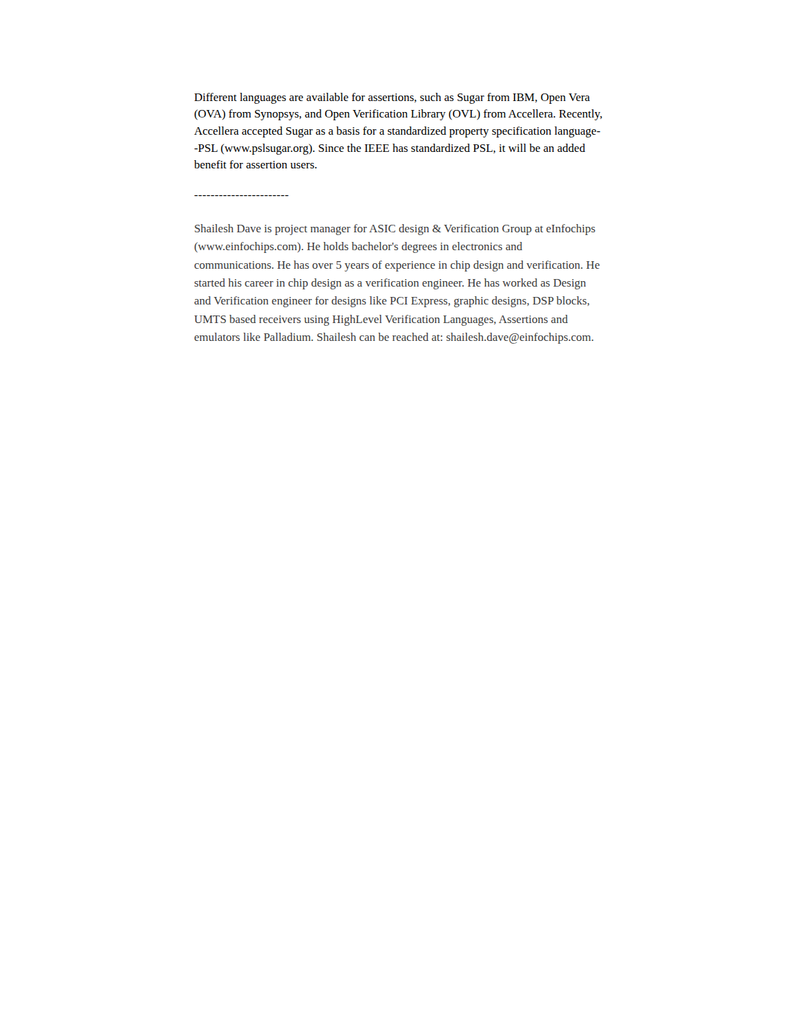Different languages are available for assertions, such as Sugar from IBM, Open Vera (OVA) from Synopsys, and Open Verification Library (OVL) from Accellera. Recently, Accellera accepted Sugar as a basis for a standardized property specification language--PSL (www.pslsugar.org). Since the IEEE has standardized PSL, it will be an added benefit for assertion users.
-----------------------
Shailesh Dave is project manager for ASIC design & Verification Group at eInfochips (www.einfochips.com). He holds bachelor's degrees in electronics and communications. He has over 5 years of experience in chip design and verification. He started his career in chip design as a verification engineer. He has worked as Design and Verification engineer for designs like PCI Express, graphic designs, DSP blocks, UMTS based receivers using HighLevel Verification Languages, Assertions and emulators like Palladium. Shailesh can be reached at: shailesh.dave@einfochips.com.